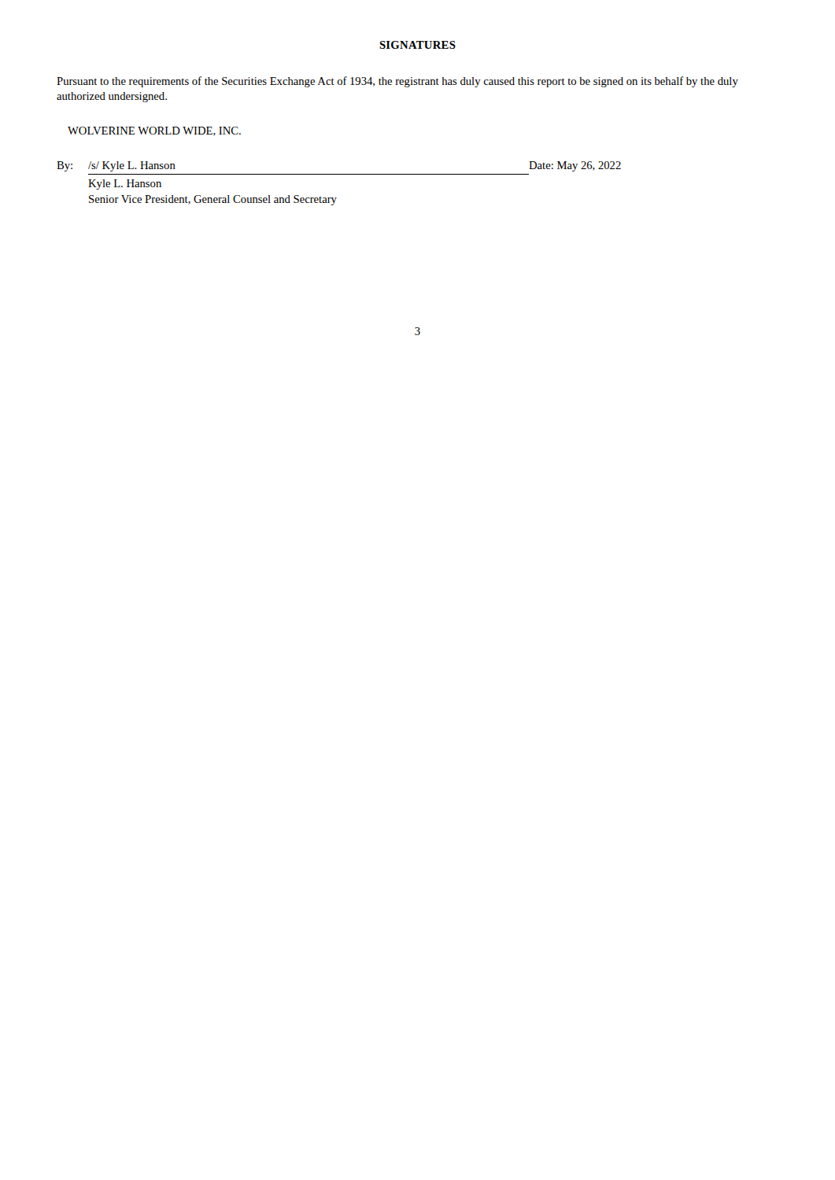SIGNATURES
Pursuant to the requirements of the Securities Exchange Act of 1934, the registrant has duly caused this report to be signed on its behalf by the duly authorized undersigned.
WOLVERINE WORLD WIDE, INC.
| By: | /s/ Kyle L. Hanson Kyle L. Hanson Senior Vice President, General Counsel and Secretary | Date: May 26, 2022 |
3